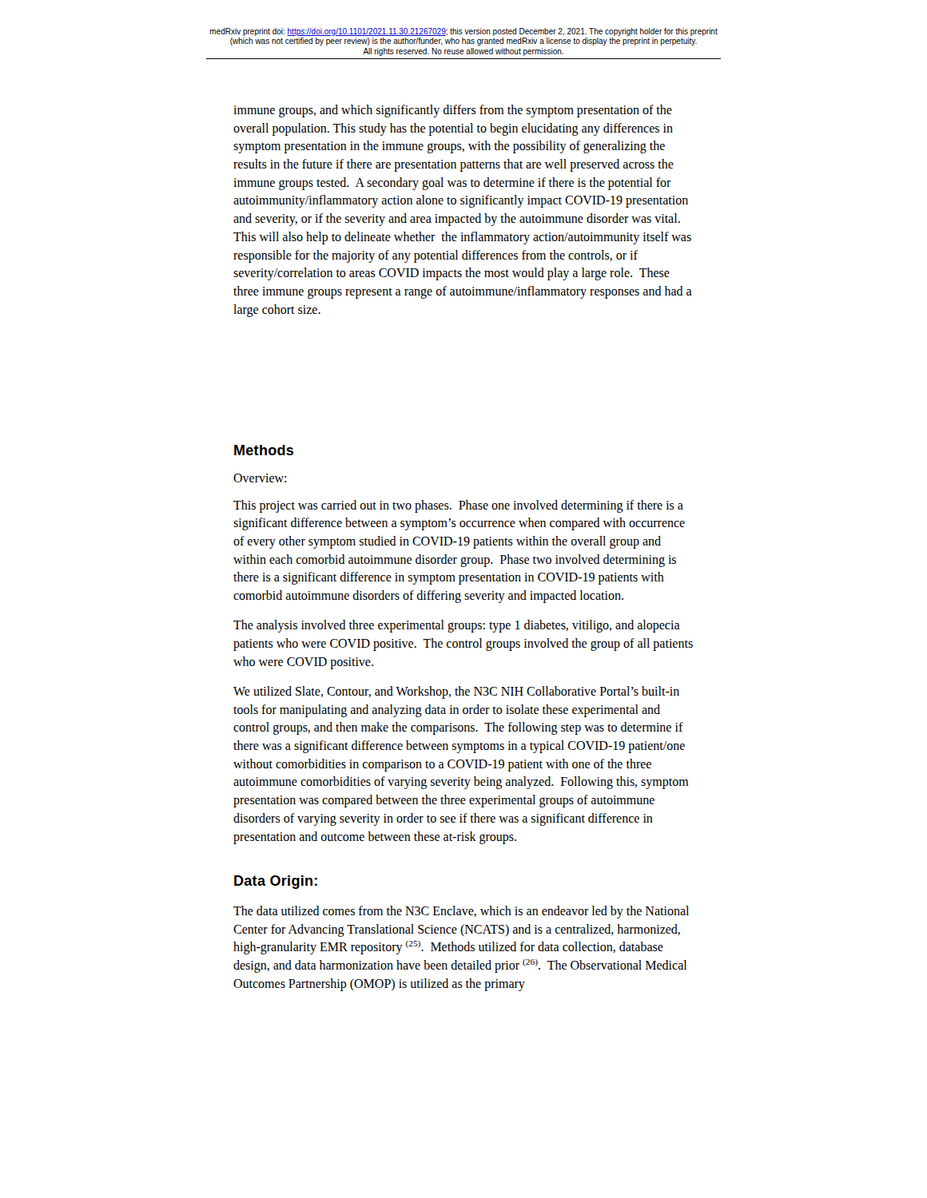medRxiv preprint doi: https://doi.org/10.1101/2021.11.30.21267029; this version posted December 2, 2021. The copyright holder for this preprint
(which was not certified by peer review) is the author/funder, who has granted medRxiv a license to display the preprint in perpetuity.
All rights reserved. No reuse allowed without permission.
immune groups, and which significantly differs from the symptom presentation of the overall population. This study has the potential to begin elucidating any differences in symptom presentation in the immune groups, with the possibility of generalizing the results in the future if there are presentation patterns that are well preserved across the immune groups tested. A secondary goal was to determine if there is the potential for autoimmunity/inflammatory action alone to significantly impact COVID-19 presentation and severity, or if the severity and area impacted by the autoimmune disorder was vital. This will also help to delineate whether the inflammatory action/autoimmunity itself was responsible for the majority of any potential differences from the controls, or if severity/correlation to areas COVID impacts the most would play a large role. These three immune groups represent a range of autoimmune/inflammatory responses and had a large cohort size.
Methods
Overview:
This project was carried out in two phases. Phase one involved determining if there is a significant difference between a symptom’s occurrence when compared with occurrence of every other symptom studied in COVID-19 patients within the overall group and within each comorbid autoimmune disorder group. Phase two involved determining is there is a significant difference in symptom presentation in COVID-19 patients with comorbid autoimmune disorders of differing severity and impacted location.
The analysis involved three experimental groups: type 1 diabetes, vitiligo, and alopecia patients who were COVID positive. The control groups involved the group of all patients who were COVID positive.
We utilized Slate, Contour, and Workshop, the N3C NIH Collaborative Portal’s built-in tools for manipulating and analyzing data in order to isolate these experimental and control groups, and then make the comparisons. The following step was to determine if there was a significant difference between symptoms in a typical COVID-19 patient/one without comorbidities in comparison to a COVID-19 patient with one of the three autoimmune comorbidities of varying severity being analyzed. Following this, symptom presentation was compared between the three experimental groups of autoimmune disorders of varying severity in order to see if there was a significant difference in presentation and outcome between these at-risk groups.
Data Origin:
The data utilized comes from the N3C Enclave, which is an endeavor led by the National Center for Advancing Translational Science (NCATS) and is a centralized, harmonized, high-granularity EMR repository (25). Methods utilized for data collection, database design, and data harmonization have been detailed prior (26). The Observational Medical Outcomes Partnership (OMOP) is utilized as the primary